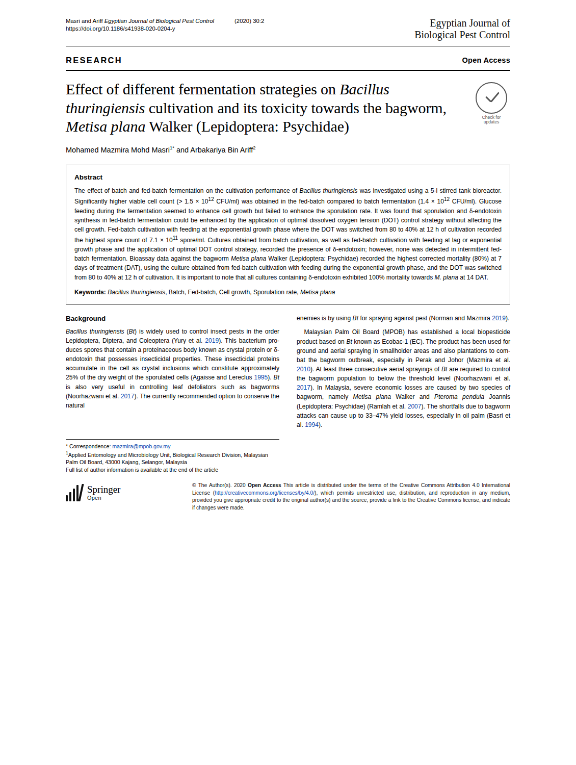Masri and Ariff Egyptian Journal of Biological Pest Control (2020) 30:2
https://doi.org/10.1186/s41938-020-0204-y
Egyptian Journal of
Biological Pest Control
RESEARCH
Open Access
Effect of different fermentation strategies on Bacillus thuringiensis cultivation and its toxicity towards the bagworm, Metisa plana Walker (Lepidoptera: Psychidae)
Check for
updates
Mohamed Mazmira Mohd Masri1* and Arbakariya Bin Ariff2
Abstract
The effect of batch and fed-batch fermentation on the cultivation performance of Bacillus thuringiensis was investigated using a 5-l stirred tank bioreactor. Significantly higher viable cell count (> 1.5 × 1012 CFU/ml) was obtained in the fed-batch compared to batch fermentation (1.4 × 1012 CFU/ml). Glucose feeding during the fermentation seemed to enhance cell growth but failed to enhance the sporulation rate. It was found that sporulation and δ-endotoxin synthesis in fed-batch fermentation could be enhanced by the application of optimal dissolved oxygen tension (DOT) control strategy without affecting the cell growth. Fed-batch cultivation with feeding at the exponential growth phase where the DOT was switched from 80 to 40% at 12 h of cultivation recorded the highest spore count of 7.1 × 1011 spore/ml. Cultures obtained from batch cultivation, as well as fed-batch cultivation with feeding at lag or exponential growth phase and the application of optimal DOT control strategy, recorded the presence of δ-endotoxin; however, none was detected in intermittent fed-batch fermentation. Bioassay data against the bagworm Metisa plana Walker (Lepidoptera: Psychidae) recorded the highest corrected mortality (80%) at 7 days of treatment (DAT), using the culture obtained from fed-batch cultivation with feeding during the exponential growth phase, and the DOT was switched from 80 to 40% at 12 h of cultivation. It is important to note that all cultures containing δ-endotoxin exhibited 100% mortality towards M. plana at 14 DAT.
Keywords: Bacillus thuringiensis, Batch, Fed-batch, Cell growth, Sporulation rate, Metisa plana
Background
Bacillus thuringiensis (Bt) is widely used to control insect pests in the order Lepidoptera, Diptera, and Coleoptera (Yury et al. 2019). This bacterium produces spores that contain a proteinaceous body known as crystal protein or δ-endotoxin that possesses insecticidal properties. These insecticidal proteins accumulate in the cell as crystal inclusions which constitute approximately 25% of the dry weight of the sporulated cells (Agaisse and Lereclus 1995). Bt is also very useful in controlling leaf defoliators such as bagworms (Noorhazwani et al. 2017). The currently recommended option to conserve the natural
enemies is by using Bt for spraying against pest (Norman and Mazmira 2019).
Malaysian Palm Oil Board (MPOB) has established a local biopesticide product based on Bt known as Ecobac-1 (EC). The product has been used for ground and aerial spraying in smallholder areas and also plantations to combat the bagworm outbreak, especially in Perak and Johor (Mazmira et al. 2010). At least three consecutive aerial sprayings of Bt are required to control the bagworm population to below the threshold level (Noorhazwani et al. 2017). In Malaysia, severe economic losses are caused by two species of bagworm, namely Metisa plana Walker and Pteroma pendula Joannis (Lepidoptera: Psychidae) (Ramlah et al. 2007). The shortfalls due to bagworm attacks can cause up to 33–47% yield losses, especially in oil palm (Basri et al. 1994).
* Correspondence: mazmira@mpob.gov.my
1Applied Entomology and Microbiology Unit, Biological Research Division, Malaysian Palm Oil Board, 43000 Kajang, Selangor, Malaysia
Full list of author information is available at the end of the article
SpringerOpen
© The Author(s). 2020 Open Access This article is distributed under the terms of the Creative Commons Attribution 4.0 International License (http://creativecommons.org/licenses/by/4.0/), which permits unrestricted use, distribution, and reproduction in any medium, provided you give appropriate credit to the original author(s) and the source, provide a link to the Creative Commons license, and indicate if changes were made.